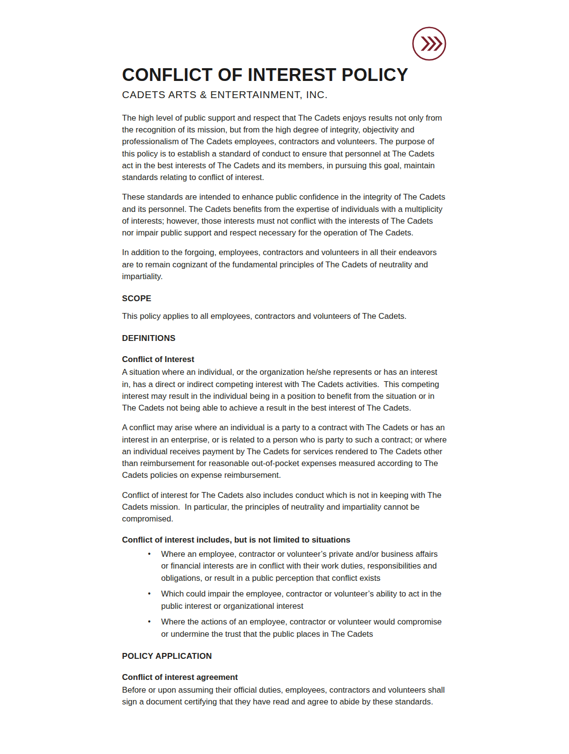CONFLICT OF INTEREST POLICY
CADETS ARTS & ENTERTAINMENT, INC.
The high level of public support and respect that The Cadets enjoys results not only from the recognition of its mission, but from the high degree of integrity, objectivity and professionalism of The Cadets employees, contractors and volunteers. The purpose of this policy is to establish a standard of conduct to ensure that personnel at The Cadets act in the best interests of The Cadets and its members, in pursuing this goal, maintain standards relating to conflict of interest.
These standards are intended to enhance public confidence in the integrity of The Cadets and its personnel. The Cadets benefits from the expertise of individuals with a multiplicity of interests; however, those interests must not conflict with the interests of The Cadets nor impair public support and respect necessary for the operation of The Cadets.
In addition to the forgoing, employees, contractors and volunteers in all their endeavors are to remain cognizant of the fundamental principles of The Cadets of neutrality and impartiality.
Scope
This policy applies to all employees, contractors and volunteers of The Cadets.
Definitions
Conflict of Interest
A situation where an individual, or the organization he/she represents or has an interest in, has a direct or indirect competing interest with The Cadets activities. This competing interest may result in the individual being in a position to benefit from the situation or in The Cadets not being able to achieve a result in the best interest of The Cadets.
A conflict may arise where an individual is a party to a contract with The Cadets or has an interest in an enterprise, or is related to a person who is party to such a contract; or where an individual receives payment by The Cadets for services rendered to The Cadets other than reimbursement for reasonable out-of-pocket expenses measured according to The Cadets policies on expense reimbursement.
Conflict of interest for The Cadets also includes conduct which is not in keeping with The Cadets mission. In particular, the principles of neutrality and impartiality cannot be compromised.
Conflict of interest includes, but is not limited to situations
Where an employee, contractor or volunteer’s private and/or business affairs or financial interests are in conflict with their work duties, responsibilities and obligations, or result in a public perception that conflict exists
Which could impair the employee, contractor or volunteer’s ability to act in the public interest or organizational interest
Where the actions of an employee, contractor or volunteer would compromise or undermine the trust that the public places in The Cadets
Policy Application
Conflict of interest agreement
Before or upon assuming their official duties, employees, contractors and volunteers shall sign a document certifying that they have read and agree to abide by these standards.